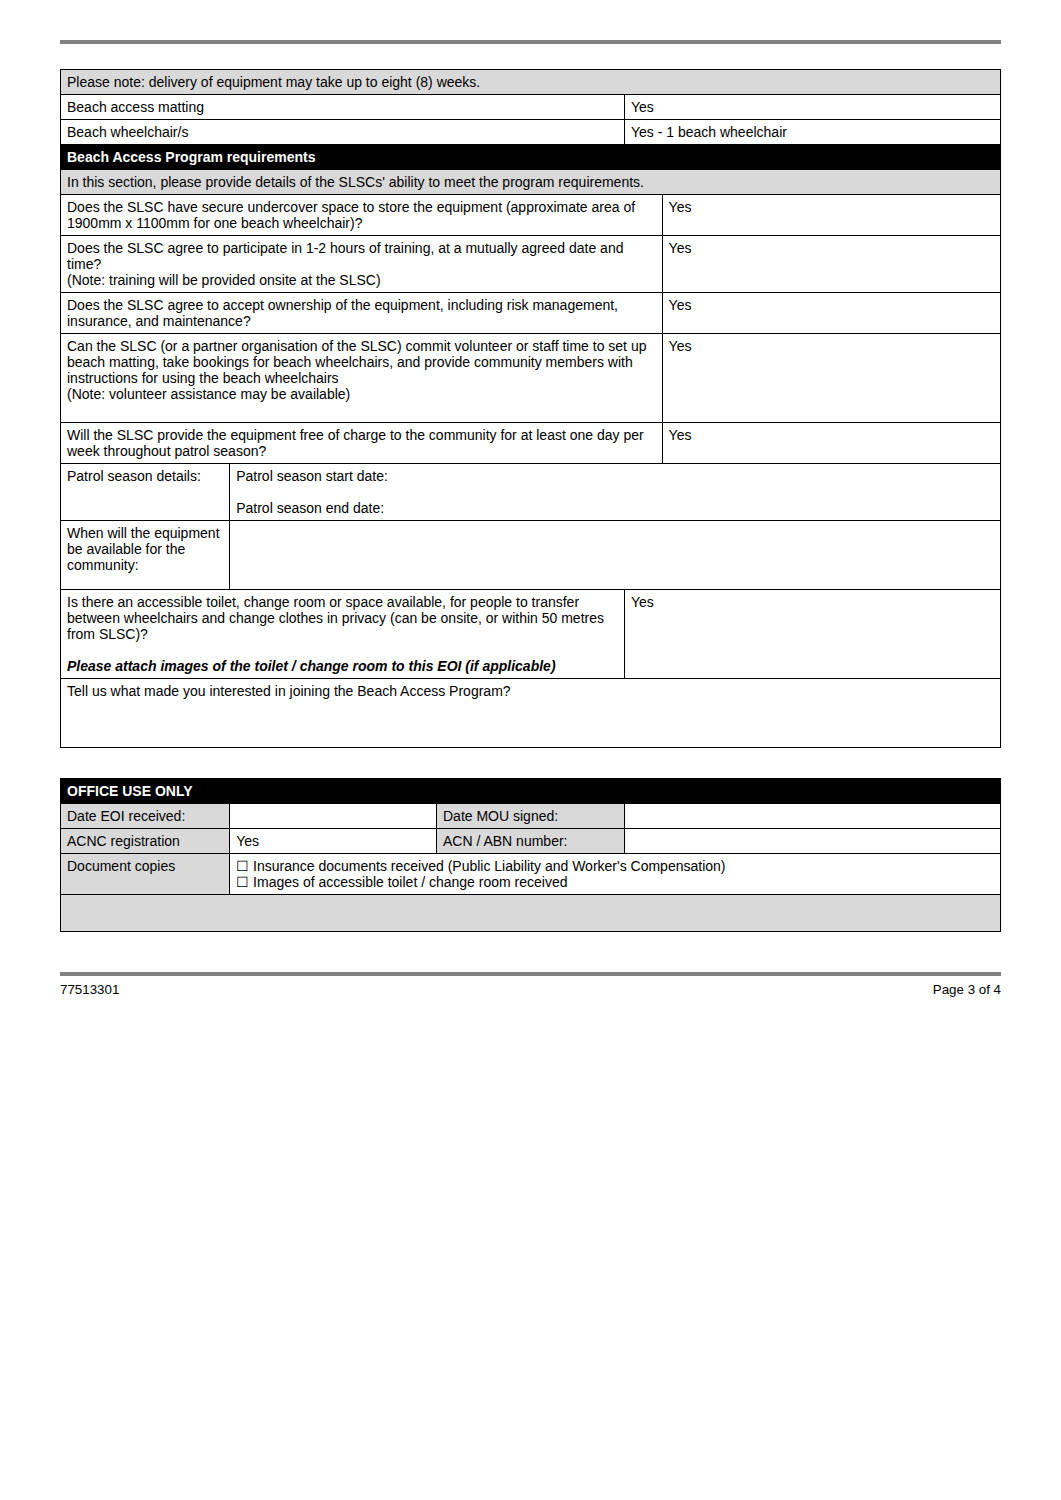| Please note: delivery of equipment may take up to eight (8) weeks. |
| Beach access matting | Yes |
| Beach wheelchair/s | Yes - 1 beach wheelchair |
| Beach Access Program requirements |
| In this section, please provide details of the SLSCs' ability to meet the program requirements. |
| Does the SLSC have secure undercover space to store the equipment (approximate area of 1900mm x 1100mm for one beach wheelchair)? | Yes |
| Does the SLSC agree to participate in 1-2 hours of training, at a mutually agreed date and time? (Note: training will be provided onsite at the SLSC) | Yes |
| Does the SLSC agree to accept ownership of the equipment, including risk management, insurance, and maintenance? | Yes |
| Can the SLSC (or a partner organisation of the SLSC) commit volunteer or staff time to set up beach matting, take bookings for beach wheelchairs, and provide community members with instructions for using the beach wheelchairs (Note: volunteer assistance may be available) | Yes |
| Will the SLSC provide the equipment free of charge to the community for at least one day per week throughout patrol season? | Yes |
| Patrol season details: | Patrol season start date: Patrol season end date: |
| When will the equipment be available for the community: | |
| Is there an accessible toilet, change room or space available, for people to transfer between wheelchairs and change clothes in privacy (can be onsite, or within 50 metres from SLSC)? Please attach images of the toilet / change room to this EOI (if applicable) | Yes |
| Tell us what made you interested in joining the Beach Access Program? |
| OFFICE USE ONLY |
| Date EOI received: | | Date MOU signed: | |
| ACNC registration | Yes | ACN / ABN number: | |
| Document copies | ☐ Insurance documents received (Public Liability and Worker's Compensation) ☐ Images of accessible toilet / change room received |
77513301 Page 3 of 4